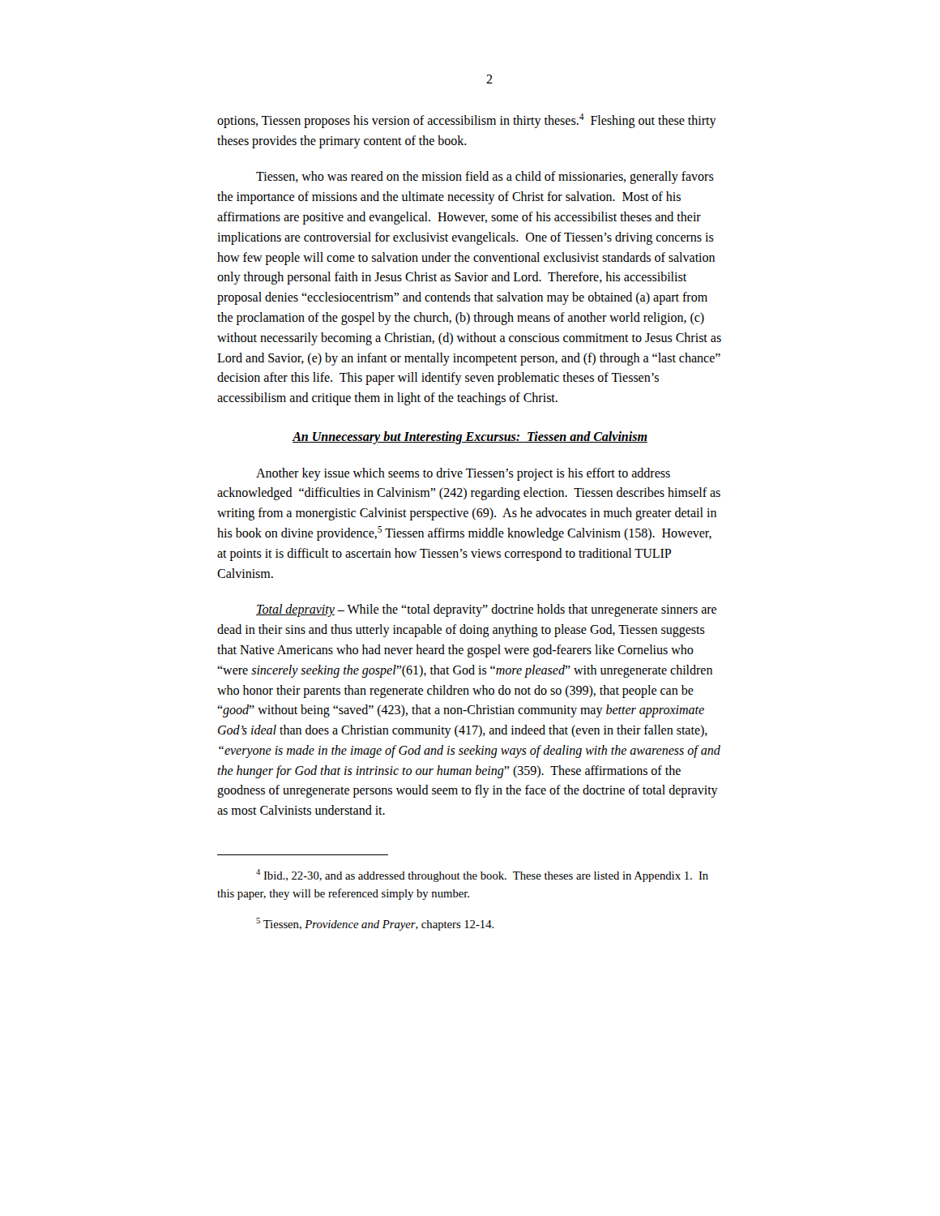2
options, Tiessen proposes his version of accessibilism in thirty theses.4 Fleshing out these thirty theses provides the primary content of the book.
Tiessen, who was reared on the mission field as a child of missionaries, generally favors the importance of missions and the ultimate necessity of Christ for salvation. Most of his affirmations are positive and evangelical. However, some of his accessibilist theses and their implications are controversial for exclusivist evangelicals. One of Tiessen’s driving concerns is how few people will come to salvation under the conventional exclusivist standards of salvation only through personal faith in Jesus Christ as Savior and Lord. Therefore, his accessibilist proposal denies “ecclesiocentrism” and contends that salvation may be obtained (a) apart from the proclamation of the gospel by the church, (b) through means of another world religion, (c) without necessarily becoming a Christian, (d) without a conscious commitment to Jesus Christ as Lord and Savior, (e) by an infant or mentally incompetent person, and (f) through a “last chance” decision after this life. This paper will identify seven problematic theses of Tiessen’s accessibilism and critique them in light of the teachings of Christ.
An Unnecessary but Interesting Excursus: Tiessen and Calvinism
Another key issue which seems to drive Tiessen’s project is his effort to address acknowledged “difficulties in Calvinism” (242) regarding election. Tiessen describes himself as writing from a monergistic Calvinist perspective (69). As he advocates in much greater detail in his book on divine providence,5 Tiessen affirms middle knowledge Calvinism (158). However, at points it is difficult to ascertain how Tiessen’s views correspond to traditional TULIP Calvinism.
Total depravity – While the “total depravity” doctrine holds that unregenerate sinners are dead in their sins and thus utterly incapable of doing anything to please God, Tiessen suggests that Native Americans who had never heard the gospel were god-fearers like Cornelius who “were sincerely seeking the gospel”(61), that God is “more pleased” with unregenerate children who honor their parents than regenerate children who do not do so (399), that people can be “good” without being “saved” (423), that a non-Christian community may better approximate God’s ideal than does a Christian community (417), and indeed that (even in their fallen state), “everyone is made in the image of God and is seeking ways of dealing with the awareness of and the hunger for God that is intrinsic to our human being” (359). These affirmations of the goodness of unregenerate persons would seem to fly in the face of the doctrine of total depravity as most Calvinists understand it.
4 Ibid., 22-30, and as addressed throughout the book. These theses are listed in Appendix 1. In this paper, they will be referenced simply by number.
5 Tiessen, Providence and Prayer, chapters 12-14.